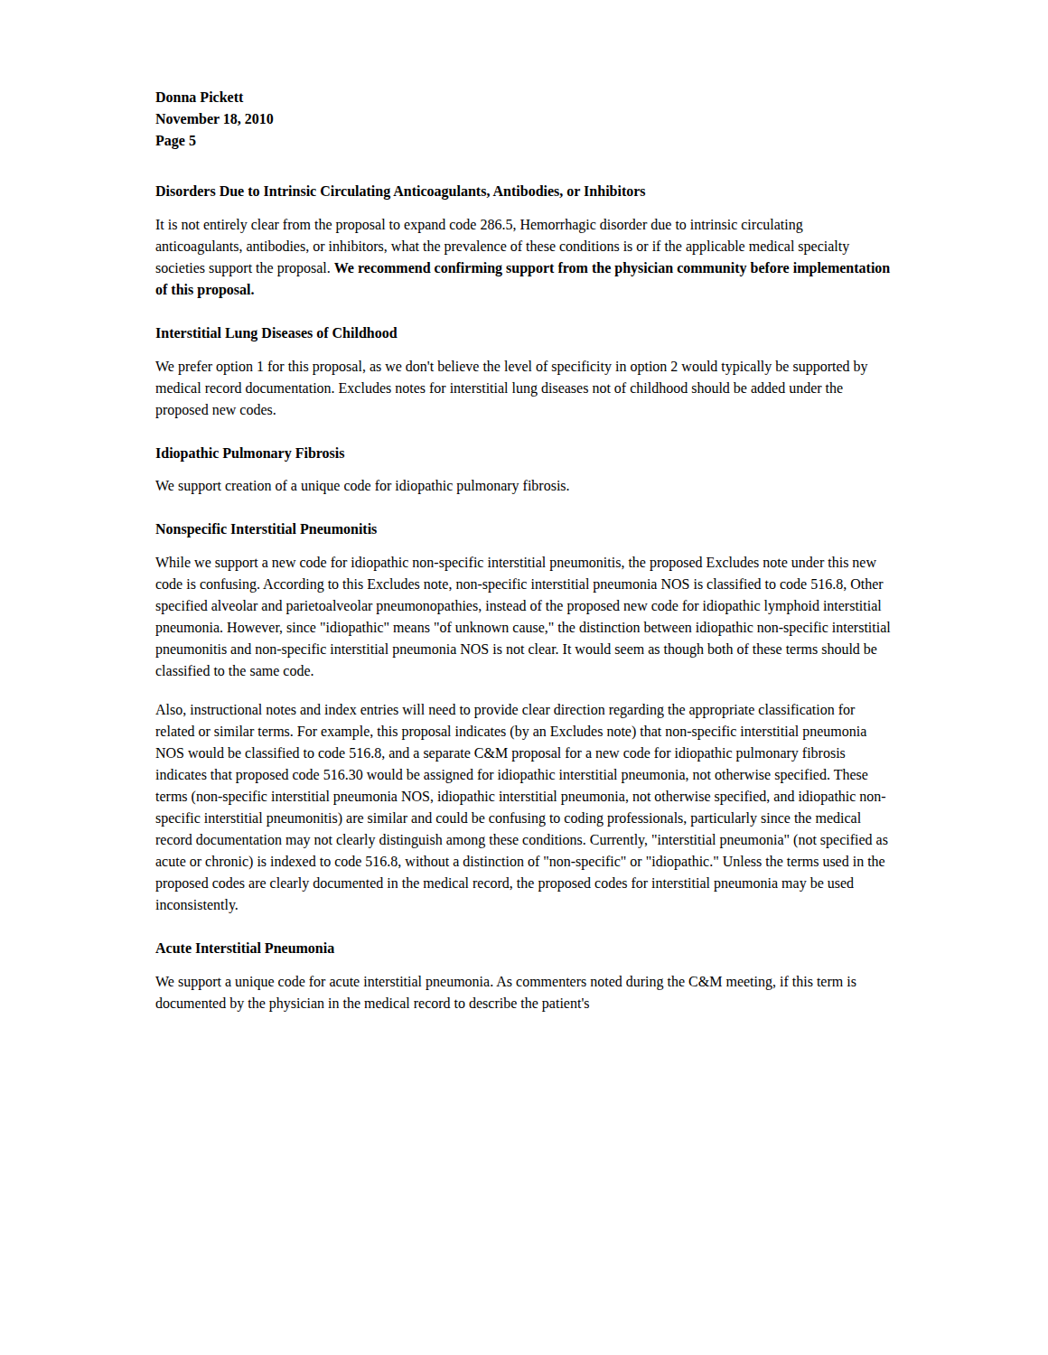Donna Pickett
November 18, 2010
Page 5
Disorders Due to Intrinsic Circulating Anticoagulants, Antibodies, or Inhibitors
It is not entirely clear from the proposal to expand code 286.5, Hemorrhagic disorder due to intrinsic circulating anticoagulants, antibodies, or inhibitors, what the prevalence of these conditions is or if the applicable medical specialty societies support the proposal. We recommend confirming support from the physician community before implementation of this proposal.
Interstitial Lung Diseases of Childhood
We prefer option 1 for this proposal, as we don't believe the level of specificity in option 2 would typically be supported by medical record documentation. Excludes notes for interstitial lung diseases not of childhood should be added under the proposed new codes.
Idiopathic Pulmonary Fibrosis
We support creation of a unique code for idiopathic pulmonary fibrosis.
Nonspecific Interstitial Pneumonitis
While we support a new code for idiopathic non-specific interstitial pneumonitis, the proposed Excludes note under this new code is confusing. According to this Excludes note, non-specific interstitial pneumonia NOS is classified to code 516.8, Other specified alveolar and parietoalveolar pneumonopathies, instead of the proposed new code for idiopathic lymphoid interstitial pneumonia. However, since "idiopathic" means "of unknown cause," the distinction between idiopathic non-specific interstitial pneumonitis and non-specific interstitial pneumonia NOS is not clear. It would seem as though both of these terms should be classified to the same code.
Also, instructional notes and index entries will need to provide clear direction regarding the appropriate classification for related or similar terms. For example, this proposal indicates (by an Excludes note) that non-specific interstitial pneumonia NOS would be classified to code 516.8, and a separate C&M proposal for a new code for idiopathic pulmonary fibrosis indicates that proposed code 516.30 would be assigned for idiopathic interstitial pneumonia, not otherwise specified. These terms (non-specific interstitial pneumonia NOS, idiopathic interstitial pneumonia, not otherwise specified, and idiopathic non-specific interstitial pneumonitis) are similar and could be confusing to coding professionals, particularly since the medical record documentation may not clearly distinguish among these conditions. Currently, "interstitial pneumonia" (not specified as acute or chronic) is indexed to code 516.8, without a distinction of "non-specific" or "idiopathic." Unless the terms used in the proposed codes are clearly documented in the medical record, the proposed codes for interstitial pneumonia may be used inconsistently.
Acute Interstitial Pneumonia
We support a unique code for acute interstitial pneumonia. As commenters noted during the C&M meeting, if this term is documented by the physician in the medical record to describe the patient's